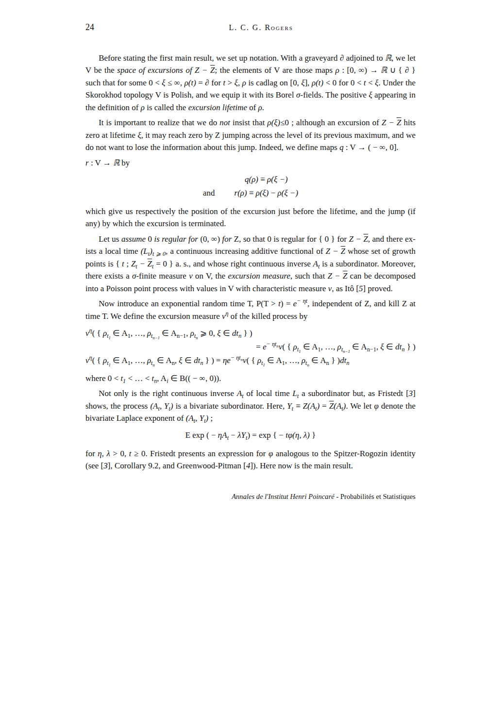24 L. C. G. Rogers
Before stating the first main result, we set up notation. With a graveyard ∂ adjoined to ℝ, we let V be the space of excursions of Z − Z; the elements of V are those maps ρ : [0, ∞) → ℝ ∪ { ∂ } such that for some 0 < ξ ≤ ∞, ρ(t) = ∂ for t > ξ, ρ is cadlag on [0, ξ], ρ(t) < 0 for 0 < t < ξ. Under the Skorokhod topology V is Polish, and we equip it with its Borel σ-fields. The positive ξ appearing in the definition of ρ is called the excursion lifetime of ρ.
It is important to realize that we do not insist that ρ(ξ)≤0 ; although an excursion of Z − Z hits zero at lifetime ξ, it may reach zero by Z jumping across the level of its previous maximum, and we do not want to lose the information about this jump. Indeed, we define maps q : V → ( − ∞, 0].
r : V → ℝ by
q(ρ) ≡ ρ(ξ −)
and r(ρ) ≡ ρ(ξ) − ρ(ξ −)
which give us respectively the position of the excursion just before the lifetime, and the jump (if any) by which the excursion is terminated.
Let us assume 0 is regular for (0, ∞) for Z, so that 0 is regular for { 0 } for Z − Z, and there exists a local time (Lt)t ⩾ 0, a continuous increasing additive functional of Z − Z whose set of growth points is { t ; Zt − Zt = 0 } a. s., and whose right continuous inverse At is a subordinator. Moreover, there exists a σ-finite measure v on V, the excursion measure, such that Z − Z can be decomposed into a Poisson point process with values in V with characteristic measure v, as Itô [5] proved.
Now introduce an exponential random time T, P(T > t) = e− ηt, independent of Z, and kill Z at time T. We define the excursion measure vη of the killed process by
vη( { ρt1 ∈ A1, …, ρtn−1 ∈ An−1, ρtn ⩾ 0, ξ ∈ dtn } )
= e− ηtnv( { ρt1 ∈ A1, …, ρtn−1 ∈ An−1, ξ ∈ dtn } )
vη( { ρt1 ∈ A1, …, ρtn ∈ An, ξ ∈ dtn } ) = ηe− ηtnv( { ρt1 ∈ A1, …, ρtn ∈ An } )dtn
where 0 < t1 < … < tn, Ai ∈ B(( − ∞, 0)).
Not only is the right continuous inverse At of local time Lt a subordinator but, as Fristedt [3] shows, the process (At, Yt) is a bivariate subordinator. Here, Yt ≡ Z(At) = Z(At). We let φ denote the bivariate Laplace exponent of (At, Yt) ;
E exp ( − ηAt − λYt) = exp { − tφ(η, λ) }
for η, λ > 0, t ≥ 0. Fristedt presents an expression for φ analogous to the Spitzer-Rogozin identity (see [3], Corollary 9.2, and Greenwood-Pitman [4]). Here now is the main result.
Annales de l'Institut Henri Poincaré - Probabilités et Statistiques